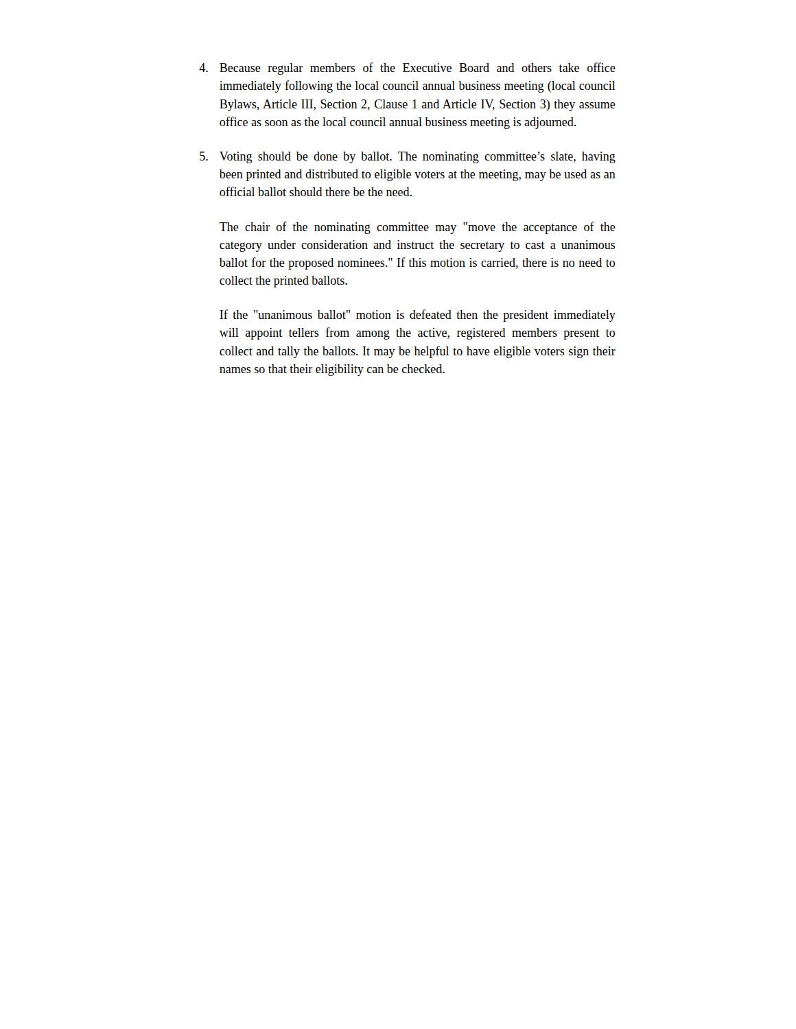Because regular members of the Executive Board and others take office immediately following the local council annual business meeting (local council Bylaws, Article III, Section 2, Clause 1 and Article IV, Section 3) they assume office as soon as the local council annual business meeting is adjourned.
Voting should be done by ballot. The nominating committee’s slate, having been printed and distributed to eligible voters at the meeting, may be used as an official ballot should there be the need.
The chair of the nominating committee may "move the acceptance of the category under consideration and instruct the secretary to cast a unanimous ballot for the proposed nominees." If this motion is carried, there is no need to collect the printed ballots.
If the "unanimous ballot" motion is defeated then the president immediately will appoint tellers from among the active, registered members present to collect and tally the ballots. It may be helpful to have eligible voters sign their names so that their eligibility can be checked.